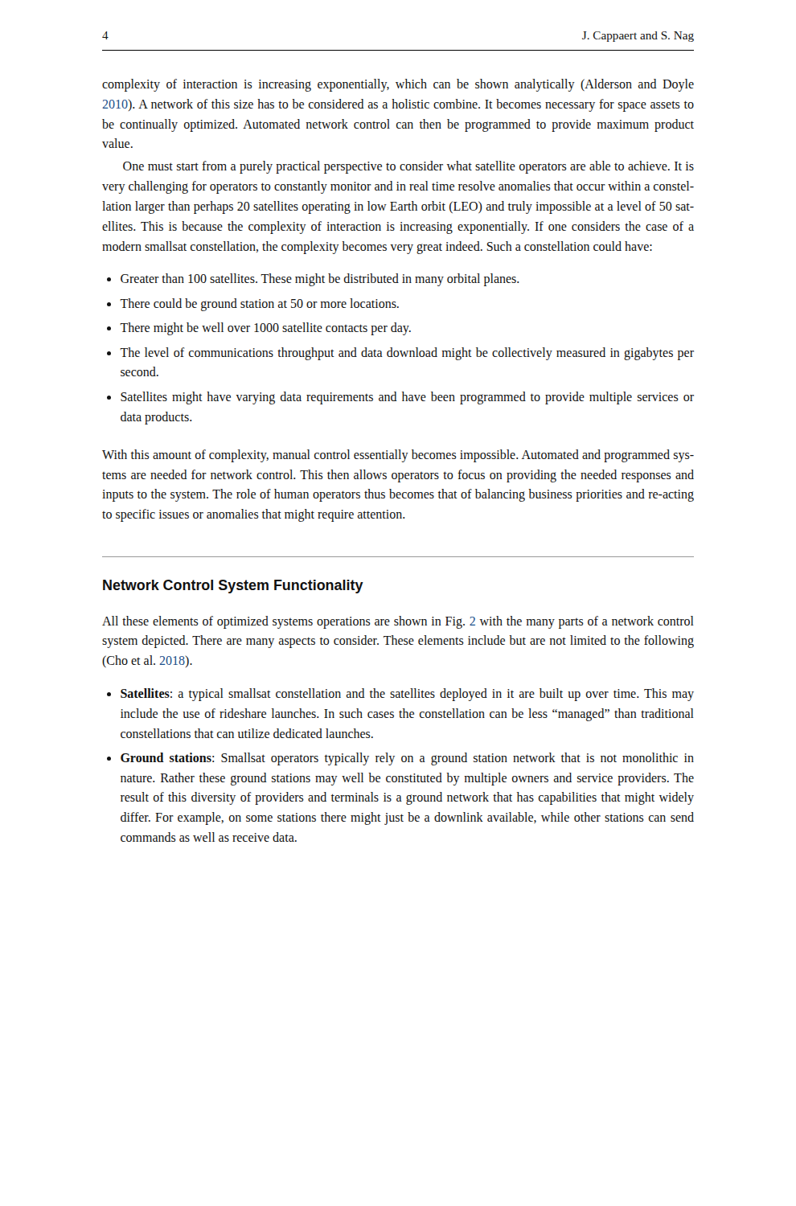4 J. Cappaert and S. Nag
complexity of interaction is increasing exponentially, which can be shown analytically (Alderson and Doyle 2010). A network of this size has to be considered as a holistic combine. It becomes necessary for space assets to be continually optimized. Automated network control can then be programmed to provide maximum product value.
One must start from a purely practical perspective to consider what satellite operators are able to achieve. It is very challenging for operators to constantly monitor and in real time resolve anomalies that occur within a constellation larger than perhaps 20 satellites operating in low Earth orbit (LEO) and truly impossible at a level of 50 satellites. This is because the complexity of interaction is increasing exponentially. If one considers the case of a modern smallsat constellation, the complexity becomes very great indeed. Such a constellation could have:
Greater than 100 satellites. These might be distributed in many orbital planes.
There could be ground station at 50 or more locations.
There might be well over 1000 satellite contacts per day.
The level of communications throughput and data download might be collectively measured in gigabytes per second.
Satellites might have varying data requirements and have been programmed to provide multiple services or data products.
With this amount of complexity, manual control essentially becomes impossible. Automated and programmed systems are needed for network control. This then allows operators to focus on providing the needed responses and inputs to the system. The role of human operators thus becomes that of balancing business priorities and re-acting to specific issues or anomalies that might require attention.
Network Control System Functionality
All these elements of optimized systems operations are shown in Fig. 2 with the many parts of a network control system depicted. There are many aspects to consider. These elements include but are not limited to the following (Cho et al. 2018).
Satellites: a typical smallsat constellation and the satellites deployed in it are built up over time. This may include the use of rideshare launches. In such cases the constellation can be less “managed” than traditional constellations that can utilize dedicated launches.
Ground stations: Smallsat operators typically rely on a ground station network that is not monolithic in nature. Rather these ground stations may well be constituted by multiple owners and service providers. The result of this diversity of providers and terminals is a ground network that has capabilities that might widely differ. For example, on some stations there might just be a downlink available, while other stations can send commands as well as receive data.